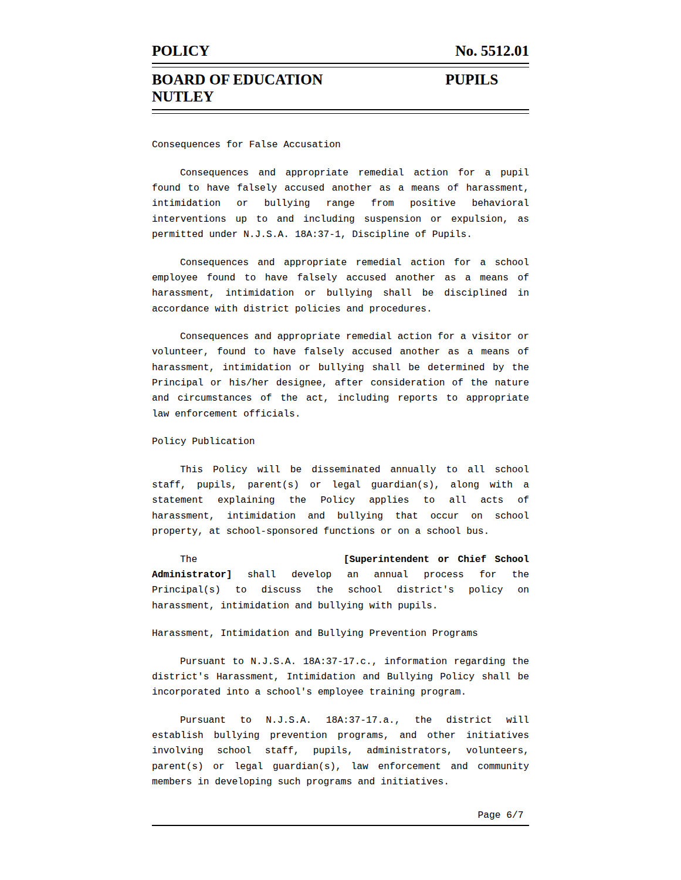POLICY
No. 5512.01
BOARD OF EDUCATION
NUTLEY
PUPILS
Consequences for False Accusation
Consequences and appropriate remedial action for a pupil found to have falsely accused another as a means of harassment, intimidation or bullying range from positive behavioral interventions up to and including suspension or expulsion, as permitted under N.J.S.A. 18A:37-1, Discipline of Pupils.
Consequences and appropriate remedial action for a school employee found to have falsely accused another as a means of harassment, intimidation or bullying shall be disciplined in accordance with district policies and procedures.
Consequences and appropriate remedial action for a visitor or volunteer, found to have falsely accused another as a means of harassment, intimidation or bullying shall be determined by the Principal or his/her designee, after consideration of the nature and circumstances of the act, including reports to appropriate law enforcement officials.
Policy Publication
This Policy will be disseminated annually to all school staff, pupils, parent(s) or legal guardian(s), along with a statement explaining the Policy applies to all acts of harassment, intimidation and bullying that occur on school property, at school-sponsored functions or on a school bus.
The [Superintendent or Chief School Administrator] shall develop an annual process for the Principal(s) to discuss the school district's policy on harassment, intimidation and bullying with pupils.
Harassment, Intimidation and Bullying Prevention Programs
Pursuant to N.J.S.A. 18A:37-17.c., information regarding the district's Harassment, Intimidation and Bullying Policy shall be incorporated into a school's employee training program.
Pursuant to N.J.S.A. 18A:37-17.a., the district will establish bullying prevention programs, and other initiatives involving school staff, pupils, administrators, volunteers, parent(s) or legal guardian(s), law enforcement and community members in developing such programs and initiatives.
Page 6/7